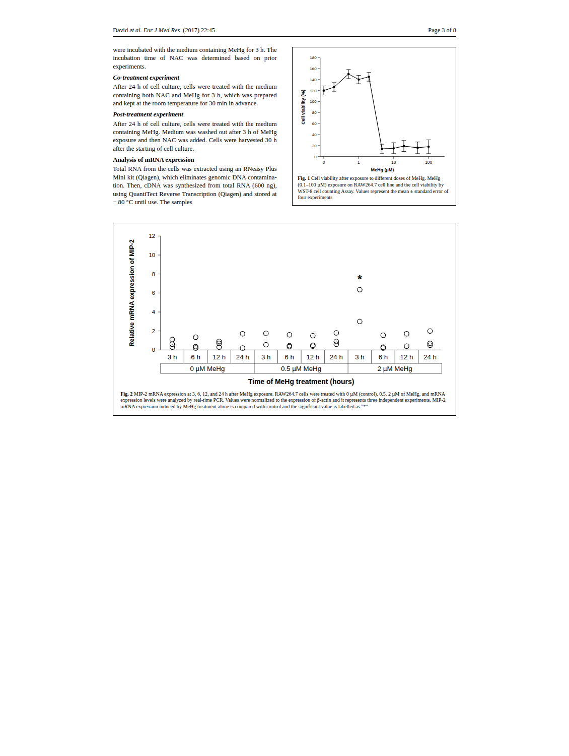David et al. Eur J Med Res (2017) 22:45
Page 3 of 8
were incubated with the medium containing MeHg for 3 h. The incubation time of NAC was determined based on prior experiments.
Co-treatment experiment
After 24 h of cell culture, cells were treated with the medium containing both NAC and MeHg for 3 h, which was prepared and kept at the room temperature for 30 min in advance.
Post-treatment experiment
After 24 h of cell culture, cells were treated with the medium containing MeHg. Medium was washed out after 3 h of MeHg exposure and then NAC was added. Cells were harvested 30 h after the starting of cell culture.
Analysis of mRNA expression
Total RNA from the cells was extracted using an RNeasy Plus Mini kit (Qiagen), which eliminates genomic DNA contamination. Then, cDNA was synthesized from total RNA (600 ng), using QuantiTect Reverse Transcription (Qiagen) and stored at − 80 °C until use. The samples
0 20 40 60 80 100 120 140 160 180 Cell viability (%) 0 1 10 100 MeHg (µM)
Fig. 1 Cell viability after exposure to different doses of MeHg. MeHg (0.1–100 µM) exposure on RAW264.7 cell line and the cell viability by WST-8 cell counting Assay. Values represent the mean ± standard error of four experiments
0 2 4 6 8 10 12 Relative mRNA expression of MIP-2 3 h 6 h 12 h 24 h 3 h 6 h 12 h 24 h 3 h 6 h 12 h 24 h 0 µM MeHg 0.5 µM MeHg 2 µM MeHg Time of MeHg treatment (hours) *
Fig. 2 MIP-2 mRNA expression at 3, 6, 12, and 24 h after MeHg exposure. RAW264.7 cells were treated with 0 µM (control), 0.5, 2 µM of MeHg, and mRNA expression levels were analyzed by real-time PCR. Values were normalized to the expression of β-actin and it represents three independent experiments. MIP-2 mRNA expression induced by MeHg treatment alone is compared with control and the significant value is labelled as "*"